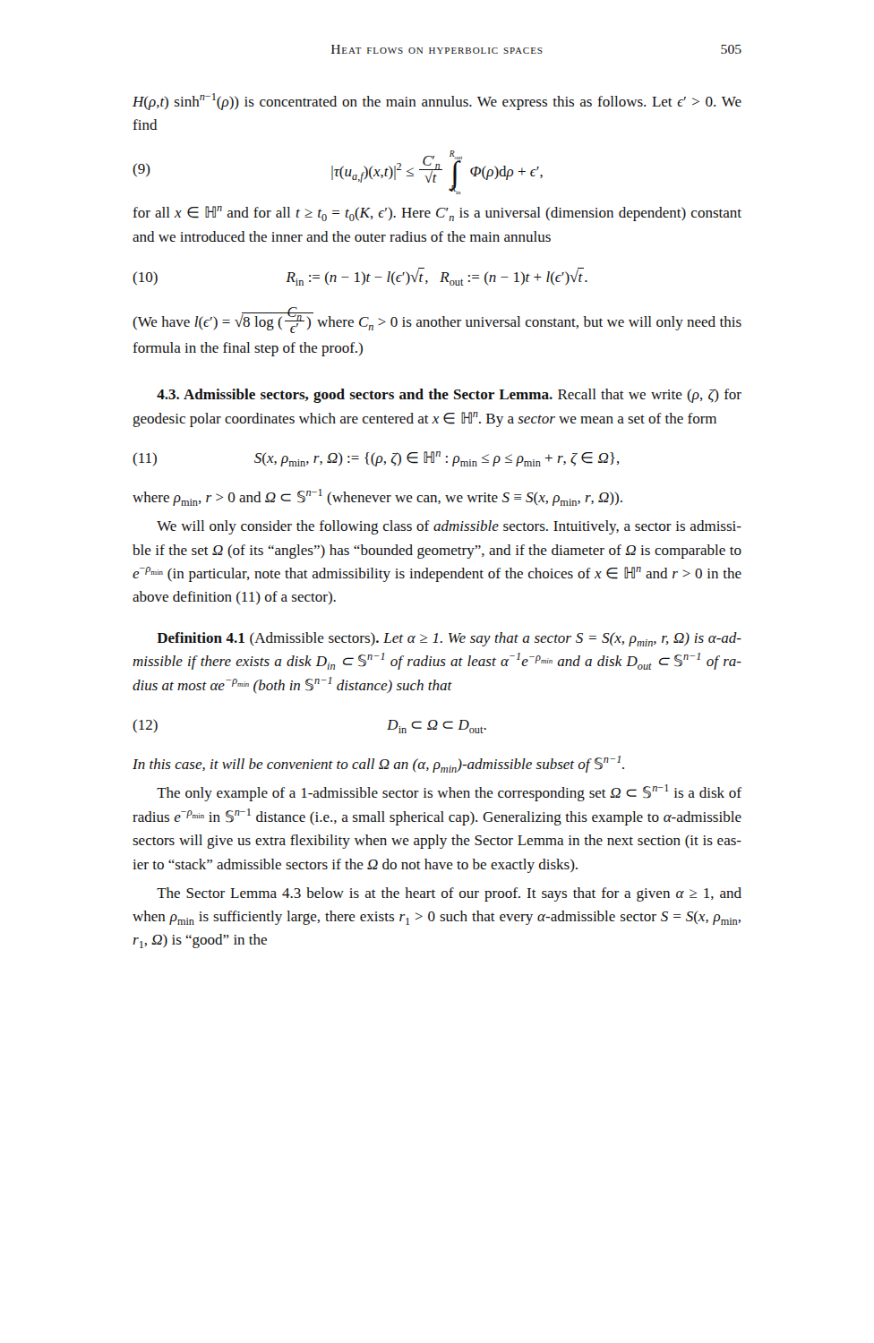Heat flows on hyperbolic spaces 505
H(ρ,t) sinhn−1(ρ)) is concentrated on the main annulus. We express this as follows. Let ϵ′ > 0. We find
(9) |τ(ua,f)(x,t)|2 ≤ C′n√t Rout∫Rin Φ(ρ)dρ + ϵ′,
for all x ∈ ℍn and for all t ≥ t0 = t0(K, ϵ′). Here C′n is a universal (dimension dependent) constant and we introduced the inner and the outer radius of the main annulus
(10) Rin := (n − 1)t − l(ϵ′)√t, Rout := (n − 1)t + l(ϵ′)√t.
(We have l(ϵ′) = √8 log (Cn ϵ′) where Cn > 0 is another universal constant, but we will only need this formula in the final step of the proof.)
4.3. Admissible sectors, good sectors and the Sector Lemma. Recall that we write (ρ, ζ) for geodesic polar coordinates which are centered at x ∈ ℍn. By a sector we mean a set of the form
(11) S(x, ρmin, r, Ω) := {(ρ, ζ) ∈ ℍn : ρmin ≤ ρ ≤ ρmin + r, ζ ∈ Ω},
where ρmin, r > 0 and Ω ⊂ 𝕊n−1 (whenever we can, we write S ≡ S(x, ρmin, r, Ω)).
We will only consider the following class of admissible sectors. Intuitively, a sector is admissible if the set Ω (of its “angles”) has “bounded geometry”, and if the diameter of Ω is comparable to e−ρmin (in particular, note that admissibility is independent of the choices of x ∈ ℍn and r > 0 in the above definition (11) of a sector).
Definition 4.1 (Admissible sectors). Let α ≥ 1. We say that a sector S = S(x, ρmin, r, Ω) is α-admissible if there exists a disk Din ⊂ 𝕊n−1 of radius at least α−1e−ρmin and a disk Dout ⊂ 𝕊n−1 of radius at most αe−ρmin (both in 𝕊n−1 distance) such that
(12) Din ⊂ Ω ⊂ Dout.
In this case, it will be convenient to call Ω an (α, ρmin)-admissible subset of 𝕊n−1.
The only example of a 1-admissible sector is when the corresponding set Ω ⊂ 𝕊n−1 is a disk of radius e−ρmin in 𝕊n−1 distance (i.e., a small spherical cap). Generalizing this example to α-admissible sectors will give us extra flexibility when we apply the Sector Lemma in the next section (it is easier to “stack” admissible sectors if the Ω do not have to be exactly disks).
The Sector Lemma 4.3 below is at the heart of our proof. It says that for a given α ≥ 1, and when ρmin is sufficiently large, there exists r1 > 0 such that every α-admissible sector S = S(x, ρmin, r1, Ω) is “good” in the